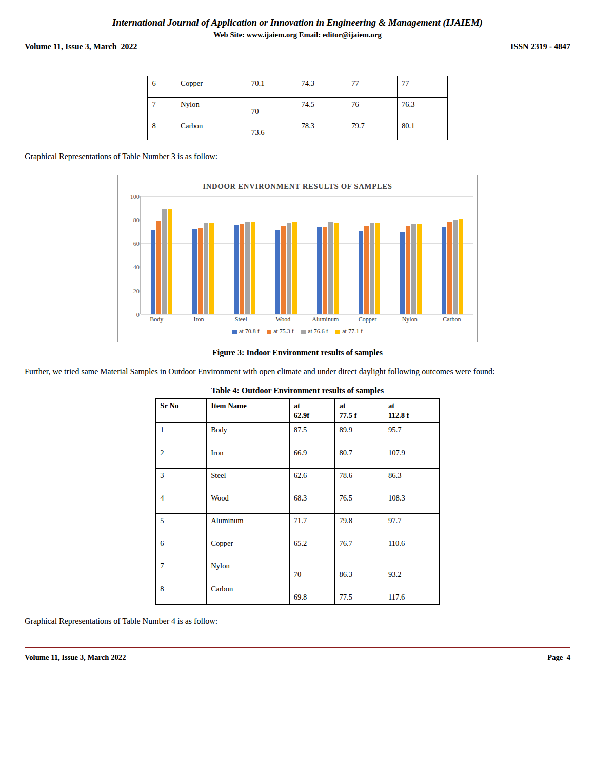International Journal of Application or Innovation in Engineering & Management (IJAIEM)
Web Site: www.ijaiem.org Email: editor@ijaiem.org
Volume 11, Issue 3, March 2022 ISSN 2319 - 4847
| 6 | Copper | 70.1 | 74.3 | 77 | 77 |
| 7 | Nylon | 70 | 74.5 | 76 | 76.3 |
| 8 | Carbon | 73.6 | 78.3 | 79.7 | 80.1 |
Graphical Representations of Table Number 3 is as follow:
INDOOR ENVIRONMENT RESULTS OF SAMPLES
100
80
60
40
20
0
Body Iron Steel Wood Aluminum Copper Nylon Carbon
at 70.8 f at 75.3 f at 76.6 f at 77.1 f
Figure 3: Indoor Environment results of samples
Further, we tried same Material Samples in Outdoor Environment with open climate and under direct daylight following outcomes were found:
Table 4: Outdoor Environment results of samples
| Sr No | Item Name | at 62.9f | at 77.5 f | at 112.8 f |
| --- | --- | --- | --- | --- |
| 1 | Body | 87.5 | 89.9 | 95.7 |
| 2 | Iron | 66.9 | 80.7 | 107.9 |
| 3 | Steel | 62.6 | 78.6 | 86.3 |
| 4 | Wood | 68.3 | 76.5 | 108.3 |
| 5 | Aluminum | 71.7 | 79.8 | 97.7 |
| 6 | Copper | 65.2 | 76.7 | 110.6 |
| 7 | Nylon | 70 | 86.3 | 93.2 |
| 8 | Carbon | 69.8 | 77.5 | 117.6 |
Graphical Representations of Table Number 4 is as follow:
Volume 11, Issue 3, March 2022 Page 4